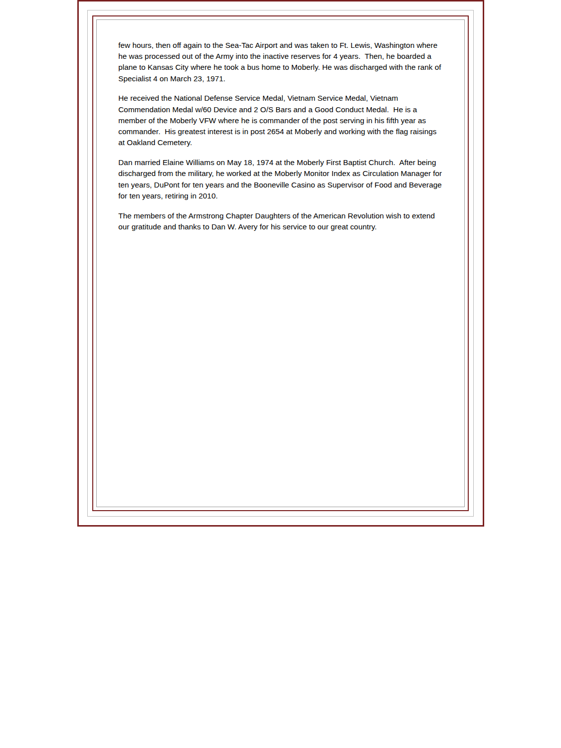few hours, then off again to the Sea-Tac Airport and was taken to Ft. Lewis, Washington where he was processed out of the Army into the inactive reserves for 4 years. Then, he boarded a plane to Kansas City where he took a bus home to Moberly. He was discharged with the rank of Specialist 4 on March 23, 1971.
He received the National Defense Service Medal, Vietnam Service Medal, Vietnam Commendation Medal w/60 Device and 2 O/S Bars and a Good Conduct Medal. He is a member of the Moberly VFW where he is commander of the post serving in his fifth year as commander. His greatest interest is in post 2654 at Moberly and working with the flag raisings at Oakland Cemetery.
Dan married Elaine Williams on May 18, 1974 at the Moberly First Baptist Church. After being discharged from the military, he worked at the Moberly Monitor Index as Circulation Manager for ten years, DuPont for ten years and the Booneville Casino as Supervisor of Food and Beverage for ten years, retiring in 2010.
The members of the Armstrong Chapter Daughters of the American Revolution wish to extend our gratitude and thanks to Dan W. Avery for his service to our great country.